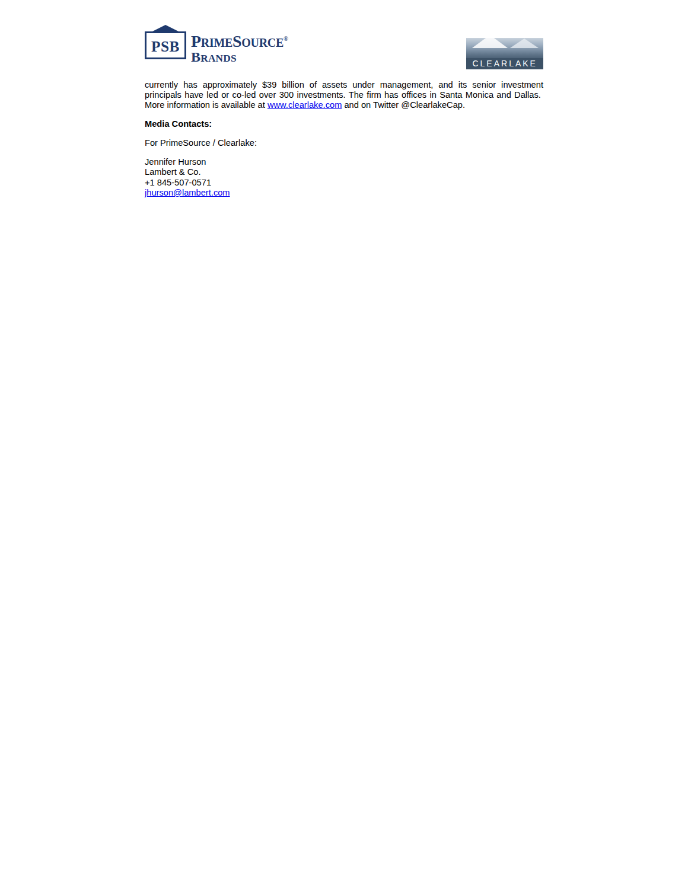PSB
PRIMESOURCE®
BRANDS
CLEARLAKE
currently has approximately $39 billion of assets under management, and its senior investment principals have led or co-led over 300 investments. The firm has offices in Santa Monica and Dallas. More information is available at www.clearlake.com and on Twitter @ClearlakeCap.
Media Contacts:
For PrimeSource / Clearlake:
Jennifer Hurson
Lambert & Co.
+1 845-507-0571
jhurson@lambert.com